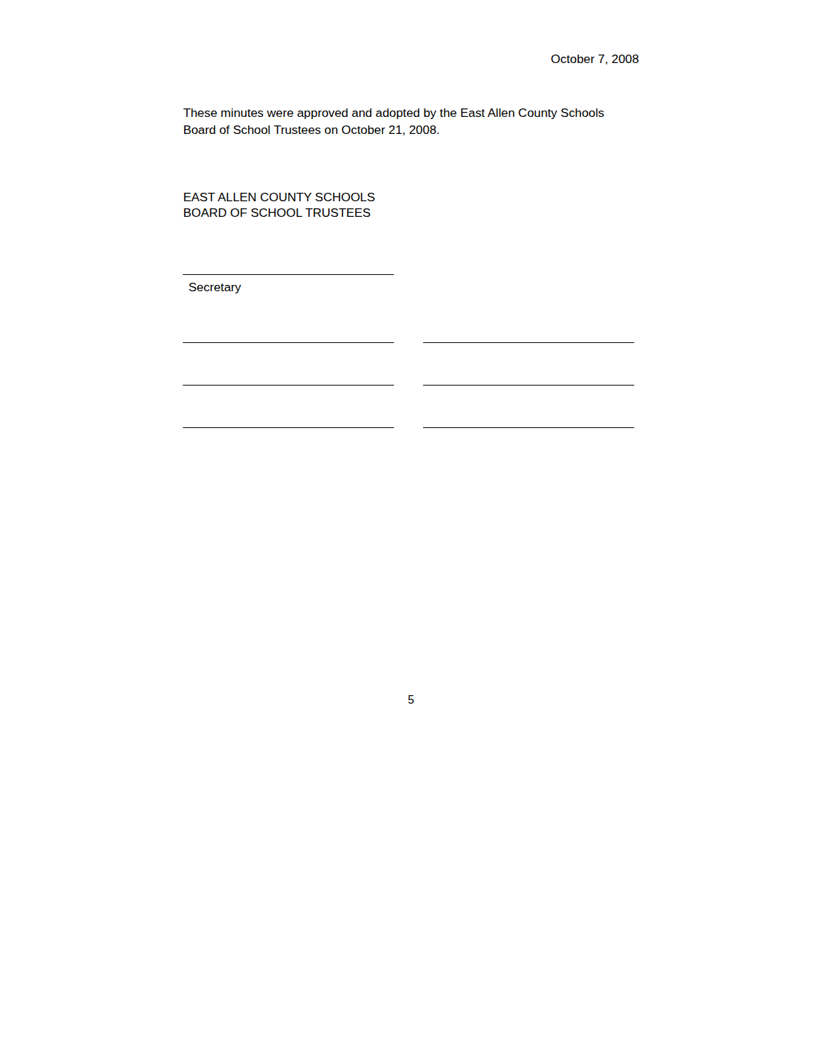October 7, 2008
These minutes were approved and adopted by the East Allen County Schools Board of School Trustees on October 21, 2008.
EAST ALLEN COUNTY SCHOOLS
BOARD OF SCHOOL TRUSTEES
Secretary
5